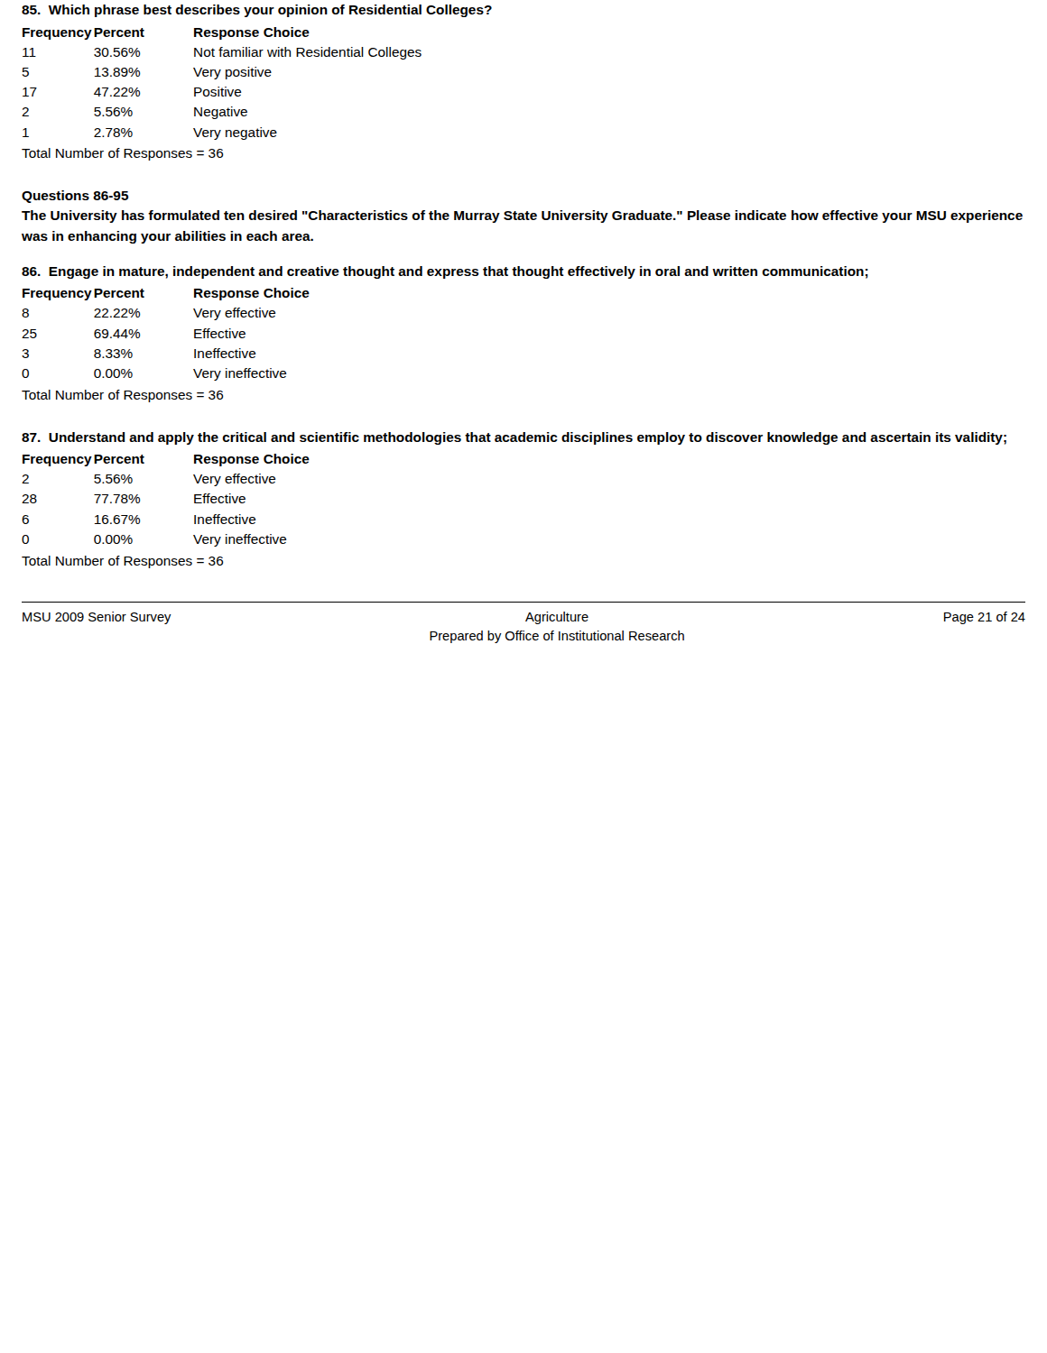85. Which phrase best describes your opinion of Residential Colleges?
| Frequency | Percent | Response Choice |
| --- | --- | --- |
| 11 | 30.56% | Not familiar with Residential Colleges |
| 5 | 13.89% | Very positive |
| 17 | 47.22% | Positive |
| 2 | 5.56% | Negative |
| 1 | 2.78% | Very negative |
Total Number of Responses = 36
Questions 86-95 The University has formulated ten desired "Characteristics of the Murray State University Graduate." Please indicate how effective your MSU experience was in enhancing your abilities in each area.
86. Engage in mature, independent and creative thought and express that thought effectively in oral and written communication;
| Frequency | Percent | Response Choice |
| --- | --- | --- |
| 8 | 22.22% | Very effective |
| 25 | 69.44% | Effective |
| 3 | 8.33% | Ineffective |
| 0 | 0.00% | Very ineffective |
Total Number of Responses = 36
87. Understand and apply the critical and scientific methodologies that academic disciplines employ to discover knowledge and ascertain its validity;
| Frequency | Percent | Response Choice |
| --- | --- | --- |
| 2 | 5.56% | Very effective |
| 28 | 77.78% | Effective |
| 6 | 16.67% | Ineffective |
| 0 | 0.00% | Very ineffective |
Total Number of Responses = 36
MSU 2009 Senior Survey
Agriculture
Prepared by Office of Institutional Research
Page 21 of 24